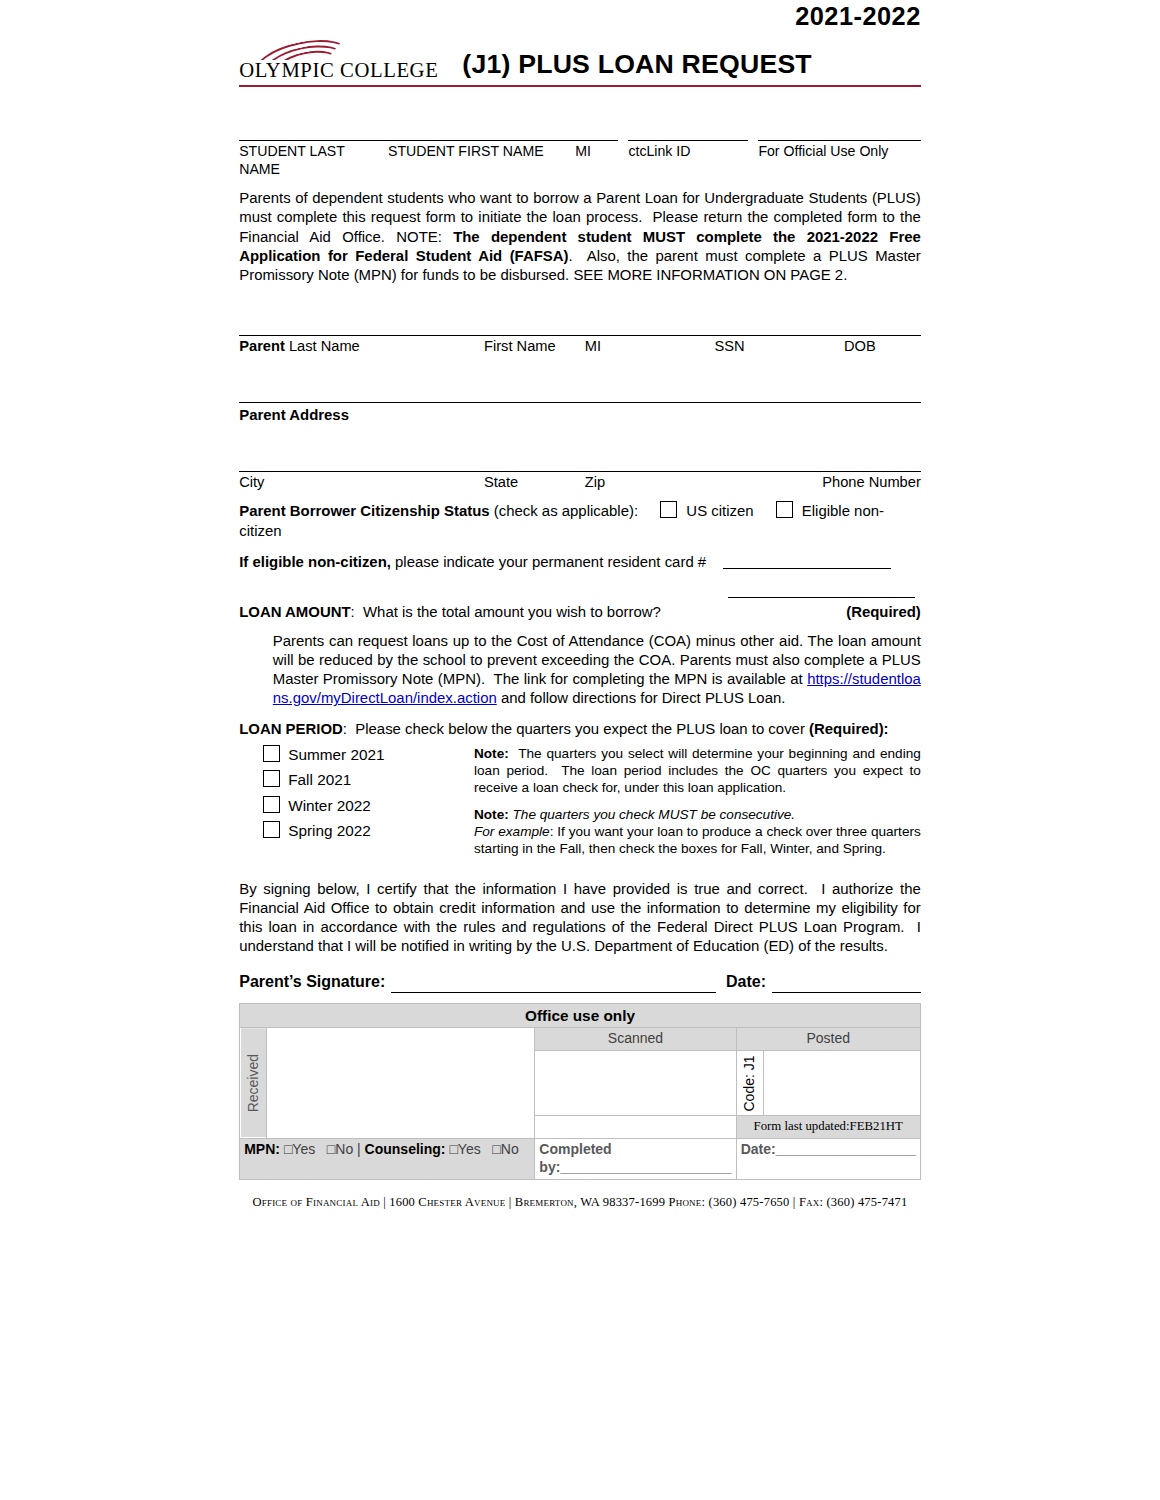2021-2022
OLYMPIC COLLEGE
(J1) PLUS LOAN REQUEST
STUDENT LAST NAME STUDENT FIRST NAME MI
ctcLink ID
For Official Use Only
Parents of dependent students who want to borrow a Parent Loan for Undergraduate Students (PLUS) must complete this request form to initiate the loan process. Please return the completed form to the Financial Aid Office. NOTE: The dependent student MUST complete the 2021-2022 Free Application for Federal Student Aid (FAFSA). Also, the parent must complete a PLUS Master Promissory Note (MPN) for funds to be disbursed. SEE MORE INFORMATION ON PAGE 2.
Parent Last Name First Name MI SSN DOB
Parent Address
City State Zip Phone Number
Parent Borrower Citizenship Status (check as applicable): US citizen Eligible non-citizen
If eligible non-citizen, please indicate your permanent resident card #
LOAN AMOUNT: What is the total amount you wish to borrow?
(Required)
Parents can request loans up to the Cost of Attendance (COA) minus other aid. The loan amount will be reduced by the school to prevent exceeding the COA. Parents must also complete a PLUS Master Promissory Note (MPN). The link for completing the MPN is available at https://studentloans.gov/myDirectLoan/index.action and follow directions for Direct PLUS Loan.
LOAN PERIOD: Please check below the quarters you expect the PLUS loan to cover (Required):
Summer 2021
Fall 2021
Winter 2022
Spring 2022
Note: The quarters you select will determine your beginning and ending loan period. The loan period includes the OC quarters you expect to receive a loan check for, under this loan application.
Note: The quarters you check MUST be consecutive.
For example: If you want your loan to produce a check over three quarters starting in the Fall, then check the boxes for Fall, Winter, and Spring.
By signing below, I certify that the information I have provided is true and correct. I authorize the Financial Aid Office to obtain credit information and use the information to determine my eligibility for this loan in accordance with the rules and regulations of the Federal Direct PLUS Loan Program. I understand that I will be notified in writing by the U.S. Department of Education (ED) of the results.
Parent’s Signature: Date:
| Office use only |
| Received | | Scanned | Posted |
| | Code: J1 | |
| | Form last updated:FEB21HT |
| MPN: □Yes □No / Counseling: □Yes □No | Completed by:______________________ | Date:__________________ |
Office of Financial Aid | 1600 Chester Avenue | Bremerton, WA 98337-1699 Phone: (360) 475-7650 | Fax: (360) 475-7471